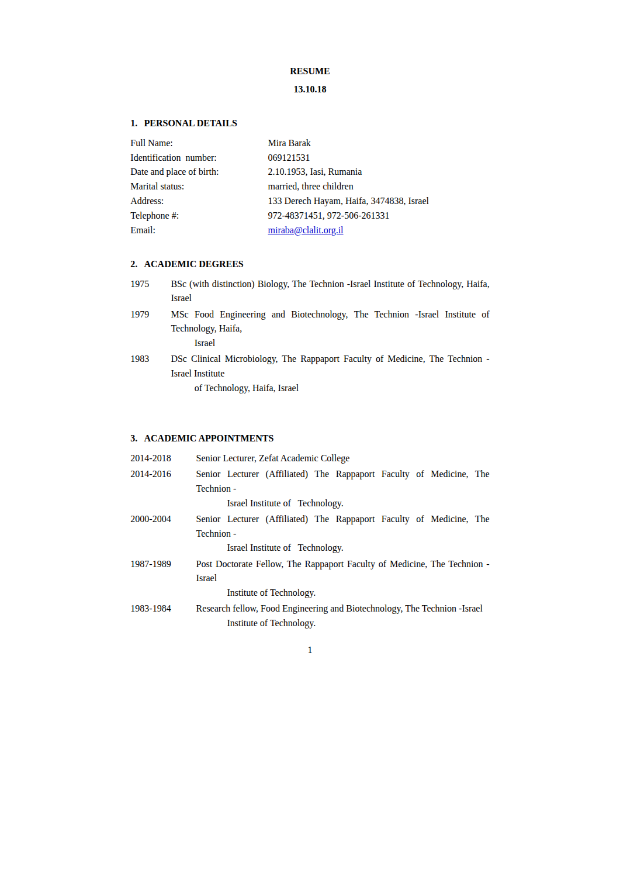RESUME
13.10.18
1. PERSONAL DETAILS
Full Name: Mira Barak Identification number: 069121531 Date and place of birth: 2.10.1953, Iasi, Rumania Marital status: married, three children Address: 133 Derech Hayam, Haifa, 3474838, Israel Telephone #: 972-48371451, 972-506-261331 Email: miraba@clalit.org.il
2. ACADEMIC DEGREES
1975 BSc (with distinction) Biology, The Technion -Israel Institute of Technology, Haifa, Israel
1979 MSc Food Engineering and Biotechnology, The Technion -Israel Institute of Technology, Haifa, Israel
1983 DSc Clinical Microbiology, The Rappaport Faculty of Medicine, The Technion -Israel Institute of Technology, Haifa, Israel
3. ACADEMIC APPOINTMENTS
2014-2018 Senior Lecturer, Zefat Academic College
2014-2016 Senior Lecturer (Affiliated) The Rappaport Faculty of Medicine, The Technion - Israel Institute of Technology.
2000-2004 Senior Lecturer (Affiliated) The Rappaport Faculty of Medicine, The Technion - Israel Institute of Technology.
1987-1989 Post Doctorate Fellow, The Rappaport Faculty of Medicine, The Technion -Israel Institute of Technology.
1983-1984 Research fellow, Food Engineering and Biotechnology, The Technion -Israel Institute of Technology.
1